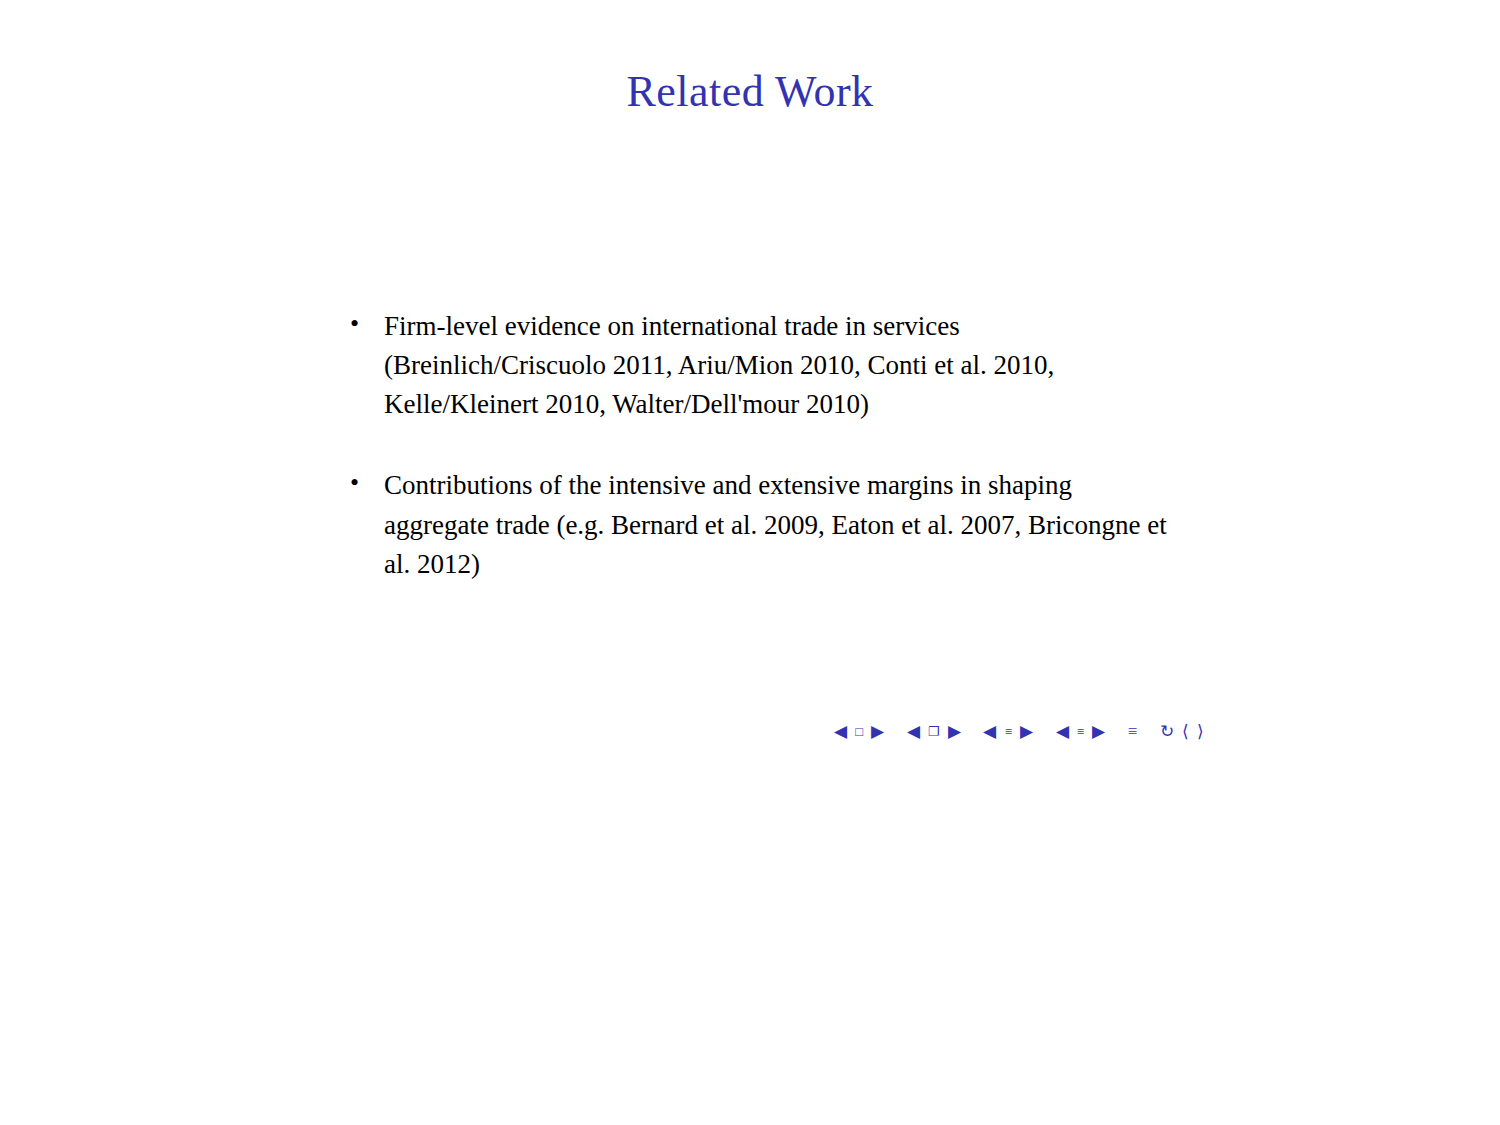Related Work
Firm-level evidence on international trade in services (Breinlich/Criscuolo 2011, Ariu/Mion 2010, Conti et al. 2010, Kelle/Kleinert 2010, Walter/Dell'mour 2010)
Contributions of the intensive and extensive margins in shaping aggregate trade (e.g. Bernard et al. 2009, Eaton et al. 2007, Bricongne et al. 2012)
◀ □ ▶ ◀ ❐ ▶ ◀ ≡ ▶ ◀ ≡ ▶ ≡ ↻ ⟨ ⟩